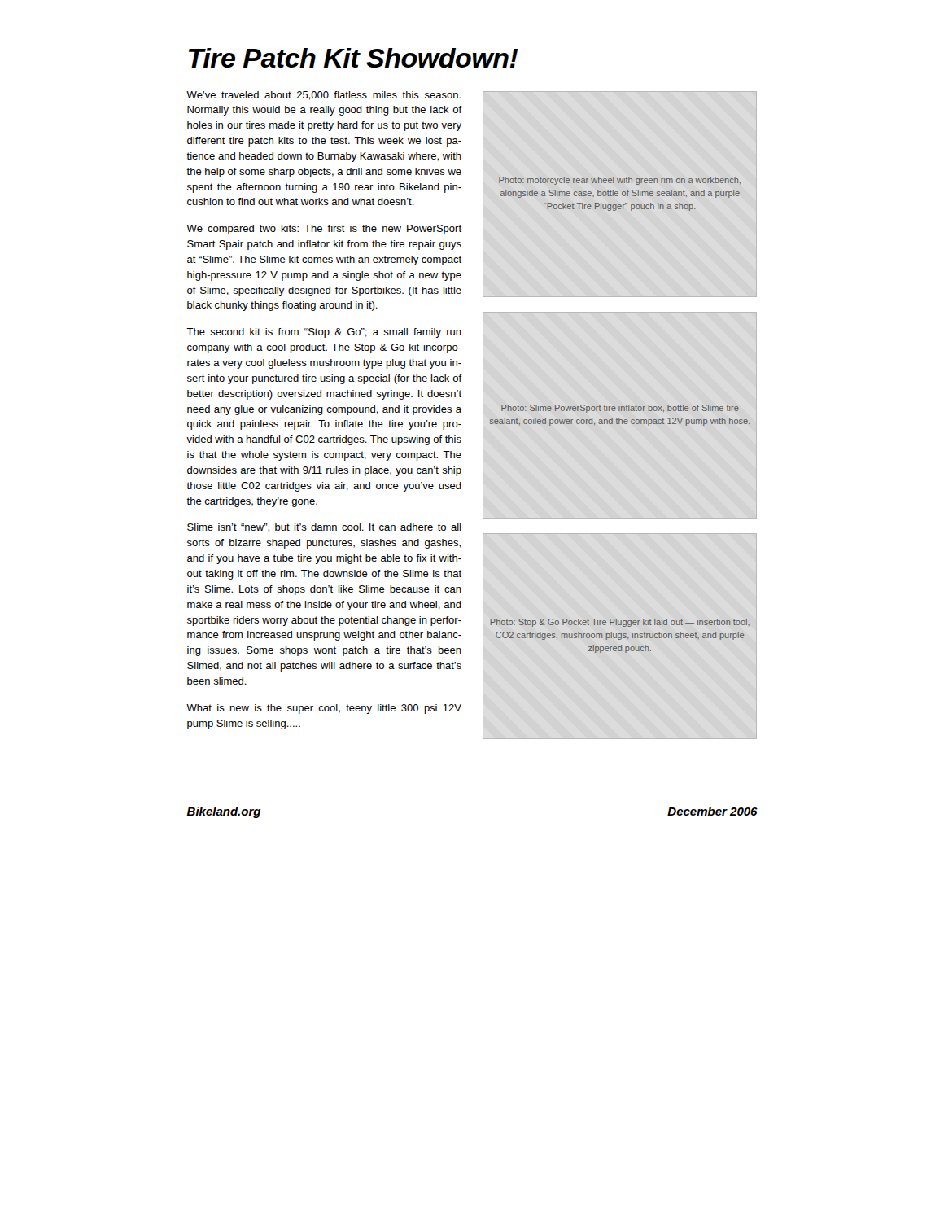Tire Patch Kit Show­down!
We’ve traveled about 25,000 flatless miles this season. Normally this would be a really good thing but the lack of holes in our tires made it pretty hard for us to put two very different tire patch kits to the test. This week we lost patience and headed down to Burnaby Kawasaki where, with the help of some sharp objects, a drill and some knives we spent the afternoon turning a 190 rear into Bikeland pincushion to find out what works and what doesn’t.
We compared two kits: The first is the new PowerSport Smart Spair patch and inflator kit from the tire repair guys at “Slime”. The Slime kit comes with an extremely compact high-pressure 12 V pump and a single shot of a new type of Slime, specifically designed for Sportbikes. (It has little black chunky things floating around in it).
The second kit is from “Stop & Go”; a small family run company with a cool product. The Stop & Go kit incorporates a very cool glueless mushroom type plug that you insert into your punctured tire using a special (for the lack of better description) oversized machined syringe. It doesn’t need any glue or vulcanizing compound, and it provides a quick and painless repair. To inflate the tire you’re provided with a handful of C02 cartridges. The upswing of this is that the whole system is compact, very compact. The downsides are that with 9/11 rules in place, you can’t ship those little C02 cartridges via air, and once you’ve used the cartridges, they’re gone.
Slime isn’t “new”, but it’s damn cool. It can adhere to all sorts of bizarre shaped punctures, slashes and gashes, and if you have a tube tire you might be able to fix it without taking it off the rim. The downside of the Slime is that it’s Slime. Lots of shops don’t like Slime because it can make a real mess of the inside of your tire and wheel, and sportbike riders worry about the potential change in performance from increased unsprung weight and other balancing issues. Some shops wont patch a tire that’s been Slimed, and not all patches will adhere to a surface that’s been slimed.
What is new is the super cool, teeny little 300 psi 12V pump Slime is selling.....
Photo: motorcycle rear wheel with green rim on a workbench, alongside a Slime case, bottle of Slime sealant, and a purple “Pocket Tire Plugger” pouch in a shop.
Photo: Slime PowerSport tire inflator box, bottle of Slime tire sealant, coiled power cord, and the compact 12V pump with hose.
Photo: Stop & Go Pocket Tire Plugger kit laid out — insertion tool, CO2 cartridges, mushroom plugs, instruction sheet, and purple zippered pouch.
Bikeland.org December 2006